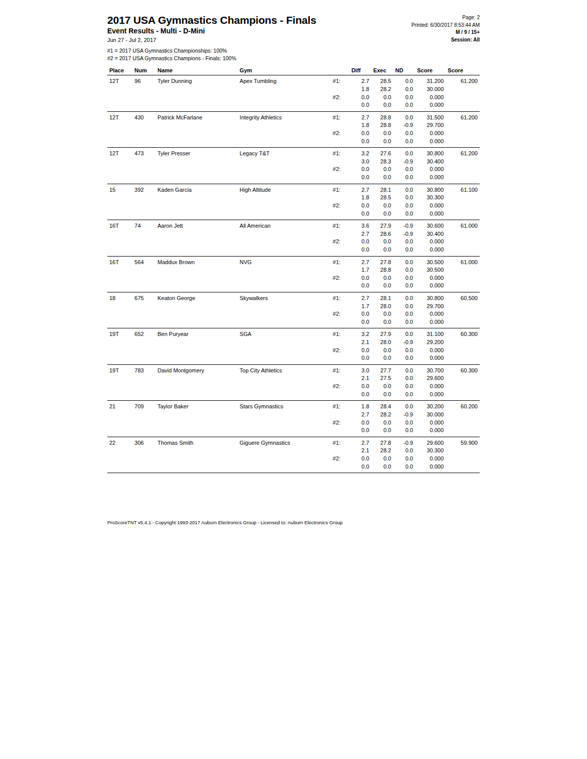Page: 2
Printed: 6/30/2017 8:53:44 AM
M / 9 / 15+
Session: All
2017 USA Gymnastics Champions - Finals
Event Results - Multi - D-Mini
Jun 27 - Jul 2, 2017
#1 = 2017 USA Gymnastics Championships: 100%
#2 = 2017 USA Gymnastics Champions - Finals: 100%
| Place | Num | Name | Gym | | Diff | Exec | ND | Score | Score |
| --- | --- | --- | --- | --- | --- | --- | --- | --- | --- |
| 12T | 96 | Tyler Dunning | Apex Tumbling | #1: | 2.7 | 28.5 | 0.0 | 31.200 | 61.200 |
| | | | | | 1.8 | 28.2 | 0.0 | 30.000 | |
| | | | | #2: | 0.0 | 0.0 | 0.0 | 0.000 | |
| | | | | | 0.0 | 0.0 | 0.0 | 0.000 | |
| 12T | 430 | Patrick McFarlane | Integrity Athletics | #1: | 2.7 | 28.8 | 0.0 | 31.500 | 61.200 |
| | | | | | 1.8 | 28.8 | -0.9 | 29.700 | |
| | | | | #2: | 0.0 | 0.0 | 0.0 | 0.000 | |
| | | | | | 0.0 | 0.0 | 0.0 | 0.000 | |
| 12T | 473 | Tyler Presser | Legacy T&T | #1: | 3.2 | 27.6 | 0.0 | 30.800 | 61.200 |
| | | | | | 3.0 | 28.3 | -0.9 | 30.400 | |
| | | | | #2: | 0.0 | 0.0 | 0.0 | 0.000 | |
| | | | | | 0.0 | 0.0 | 0.0 | 0.000 | |
| 15 | 392 | Kaden Garcia | High Altitude | #1: | 2.7 | 28.1 | 0.0 | 30.800 | 61.100 |
| | | | | | 1.8 | 28.5 | 0.0 | 30.300 | |
| | | | | #2: | 0.0 | 0.0 | 0.0 | 0.000 | |
| | | | | | 0.0 | 0.0 | 0.0 | 0.000 | |
| 16T | 74 | Aaron Jett | All American | #1: | 3.6 | 27.9 | -0.9 | 30.600 | 61.000 |
| | | | | | 2.7 | 28.6 | -0.9 | 30.400 | |
| | | | | #2: | 0.0 | 0.0 | 0.0 | 0.000 | |
| | | | | | 0.0 | 0.0 | 0.0 | 0.000 | |
| 16T | 564 | Maddux Brown | NVG | #1: | 2.7 | 27.8 | 0.0 | 30.500 | 61.000 |
| | | | | | 1.7 | 28.8 | 0.0 | 30.500 | |
| | | | | #2: | 0.0 | 0.0 | 0.0 | 0.000 | |
| | | | | | 0.0 | 0.0 | 0.0 | 0.000 | |
| 18 | 675 | Keaton George | Skywalkers | #1: | 2.7 | 28.1 | 0.0 | 30.800 | 60.500 |
| | | | | | 1.7 | 28.0 | 0.0 | 29.700 | |
| | | | | #2: | 0.0 | 0.0 | 0.0 | 0.000 | |
| | | | | | 0.0 | 0.0 | 0.0 | 0.000 | |
| 19T | 652 | Ben Puryear | SGA | #1: | 3.2 | 27.9 | 0.0 | 31.100 | 60.300 |
| | | | | | 2.1 | 28.0 | -0.9 | 29.200 | |
| | | | | #2: | 0.0 | 0.0 | 0.0 | 0.000 | |
| | | | | | 0.0 | 0.0 | 0.0 | 0.000 | |
| 19T | 783 | David Montgomery | Top City Athletics | #1: | 3.0 | 27.7 | 0.0 | 30.700 | 60.300 |
| | | | | | 2.1 | 27.5 | 0.0 | 29.600 | |
| | | | | #2: | 0.0 | 0.0 | 0.0 | 0.000 | |
| | | | | | 0.0 | 0.0 | 0.0 | 0.000 | |
| 21 | 709 | Taylor Baker | Stars Gymnastics | #1: | 1.8 | 28.4 | 0.0 | 30.200 | 60.200 |
| | | | | | 2.7 | 28.2 | -0.9 | 30.000 | |
| | | | | #2: | 0.0 | 0.0 | 0.0 | 0.000 | |
| | | | | | 0.0 | 0.0 | 0.0 | 0.000 | |
| 22 | 306 | Thomas Smith | Giguere Gymnastics | #1: | 2.7 | 27.8 | -0.9 | 29.600 | 59.900 |
| | | | | | 2.1 | 28.2 | 0.0 | 30.300 | |
| | | | | #2: | 0.0 | 0.0 | 0.0 | 0.000 | |
| | | | | | 0.0 | 0.0 | 0.0 | 0.000 | |
ProScoreTNT v5.4.1 - Copyright 1993-2017 Auburn Electronics Group - Licensed to: Auburn Electronics Group